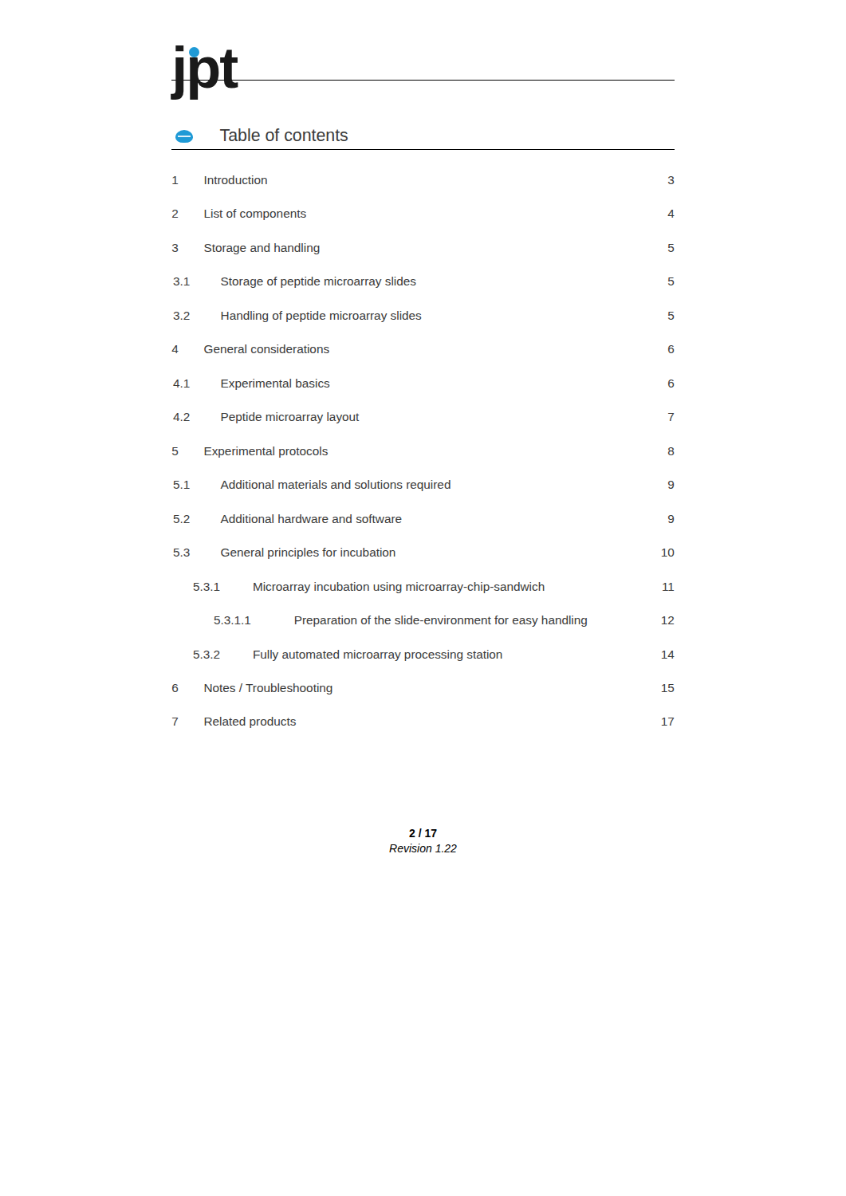jpt
Table of contents
1 Introduction 3
2 List of components 4
3 Storage and handling 5
3.1 Storage of peptide microarray slides 5
3.2 Handling of peptide microarray slides 5
4 General considerations 6
4.1 Experimental basics 6
4.2 Peptide microarray layout 7
5 Experimental protocols 8
5.1 Additional materials and solutions required 9
5.2 Additional hardware and software 9
5.3 General principles for incubation 10
5.3.1 Microarray incubation using microarray-chip-sandwich 11
5.3.1.1 Preparation of the slide-environment for easy handling 12
5.3.2 Fully automated microarray processing station 14
6 Notes / Troubleshooting 15
7 Related products 17
2 / 17
Revision 1.22